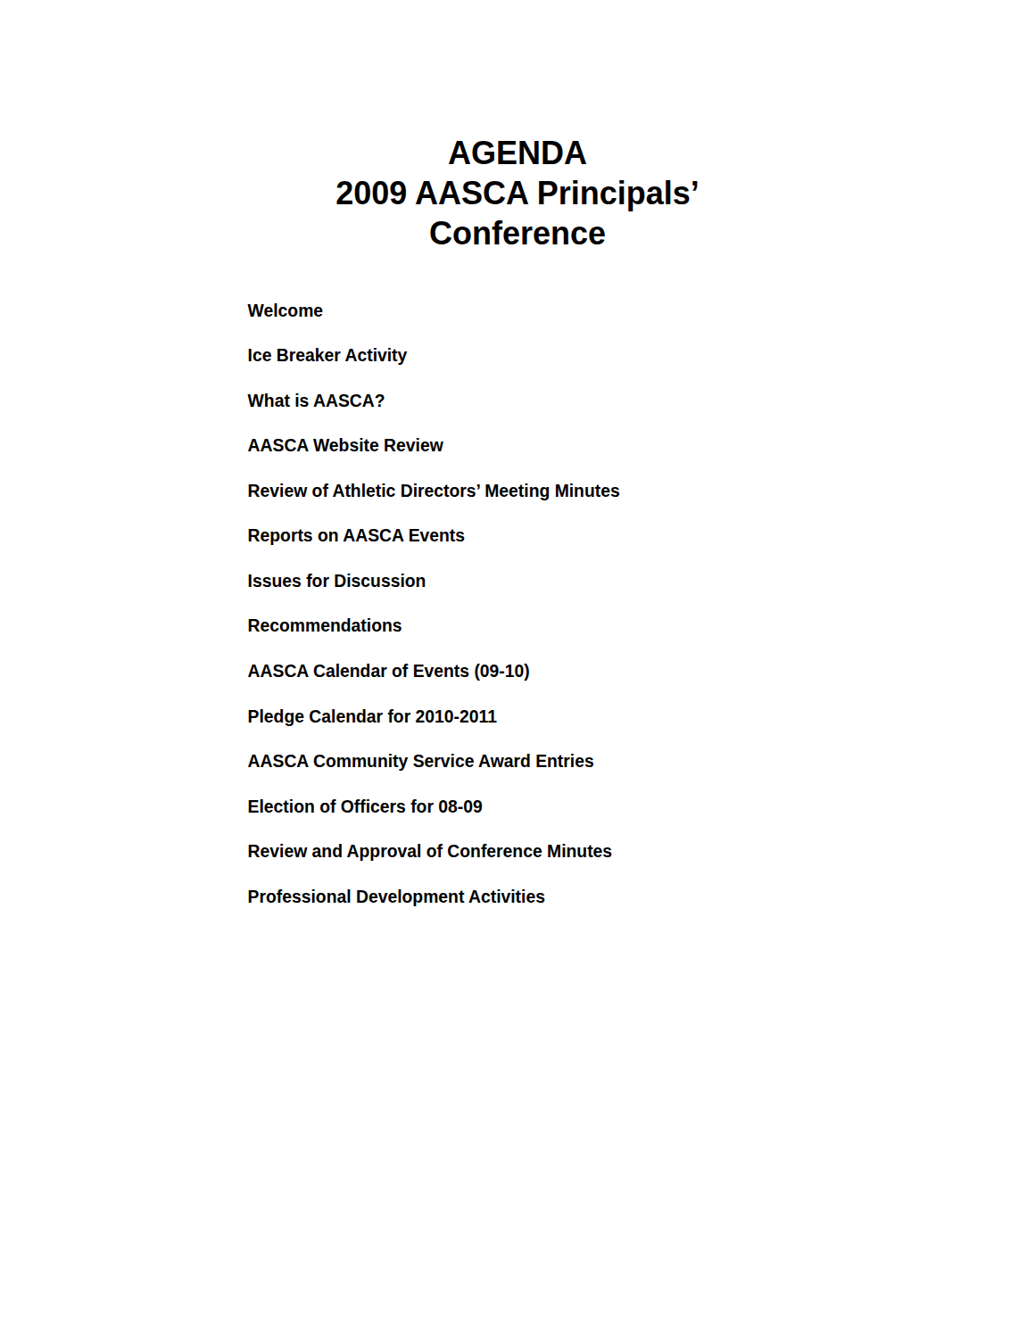AGENDA
2009 AASCA Principals’ Conference
Welcome
Ice Breaker Activity
What is AASCA?
AASCA Website Review
Review of Athletic Directors’ Meeting Minutes
Reports on AASCA Events
Issues for Discussion
Recommendations
AASCA Calendar of Events (09-10)
Pledge Calendar for 2010-2011
AASCA Community Service Award Entries
Election of Officers for 08-09
Review and Approval of Conference Minutes
Professional Development Activities